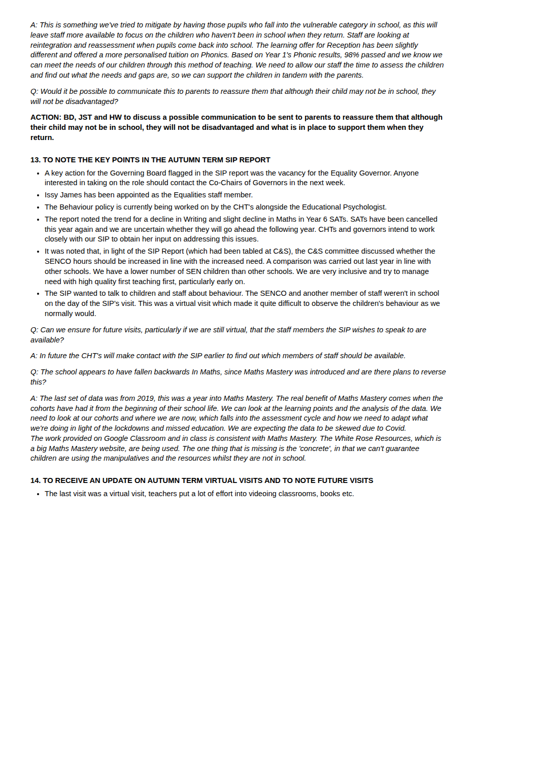A: This is something we've tried to mitigate by having those pupils who fall into the vulnerable category in school, as this will leave staff more available to focus on the children who haven't been in school when they return. Staff are looking at reintegration and reassessment when pupils come back into school. The learning offer for Reception has been slightly different and offered a more personalised tuition on Phonics. Based on Year 1's Phonic results, 98% passed and we know we can meet the needs of our children through this method of teaching. We need to allow our staff the time to assess the children and find out what the needs and gaps are, so we can support the children in tandem with the parents.
Q: Would it be possible to communicate this to parents to reassure them that although their child may not be in school, they will not be disadvantaged?
ACTION: BD, JST and HW to discuss a possible communication to be sent to parents to reassure them that although their child may not be in school, they will not be disadvantaged and what is in place to support them when they return.
13. TO NOTE THE KEY POINTS IN THE AUTUMN TERM SIP REPORT
A key action for the Governing Board flagged in the SIP report was the vacancy for the Equality Governor. Anyone interested in taking on the role should contact the Co-Chairs of Governors in the next week.
Issy James has been appointed as the Equalities staff member.
The Behaviour policy is currently being worked on by the CHT's alongside the Educational Psychologist.
The report noted the trend for a decline in Writing and slight decline in Maths in Year 6 SATs. SATs have been cancelled this year again and we are uncertain whether they will go ahead the following year. CHTs and governors intend to work closely with our SIP to obtain her input on addressing this issues.
It was noted that, in light of the SIP Report (which had been tabled at C&S), the C&S committee discussed whether the SENCO hours should be increased in line with the increased need. A comparison was carried out last year in line with other schools. We have a lower number of SEN children than other schools. We are very inclusive and try to manage need with high quality first teaching first, particularly early on.
The SIP wanted to talk to children and staff about behaviour. The SENCO and another member of staff weren't in school on the day of the SIP's visit. This was a virtual visit which made it quite difficult to observe the children's behaviour as we normally would.
Q: Can we ensure for future visits, particularly if we are still virtual, that the staff members the SIP wishes to speak to are available?
A: In future the CHT's will make contact with the SIP earlier to find out which members of staff should be available.
Q: The school appears to have fallen backwards In Maths, since Maths Mastery was introduced and are there plans to reverse this?
A: The last set of data was from 2019, this was a year into Maths Mastery. The real benefit of Maths Mastery comes when the cohorts have had it from the beginning of their school life. We can look at the learning points and the analysis of the data. We need to look at our cohorts and where we are now, which falls into the assessment cycle and how we need to adapt what we're doing in light of the lockdowns and missed education. We are expecting the data to be skewed due to Covid.
The work provided on Google Classroom and in class is consistent with Maths Mastery. The White Rose Resources, which is a big Maths Mastery website, are being used. The one thing that is missing is the 'concrete', in that we can't guarantee children are using the manipulatives and the resources whilst they are not in school.
14. TO RECEIVE AN UPDATE ON AUTUMN TERM VIRTUAL VISITS AND TO NOTE FUTURE VISITS
The last visit was a virtual visit, teachers put a lot of effort into videoing classrooms, books etc.